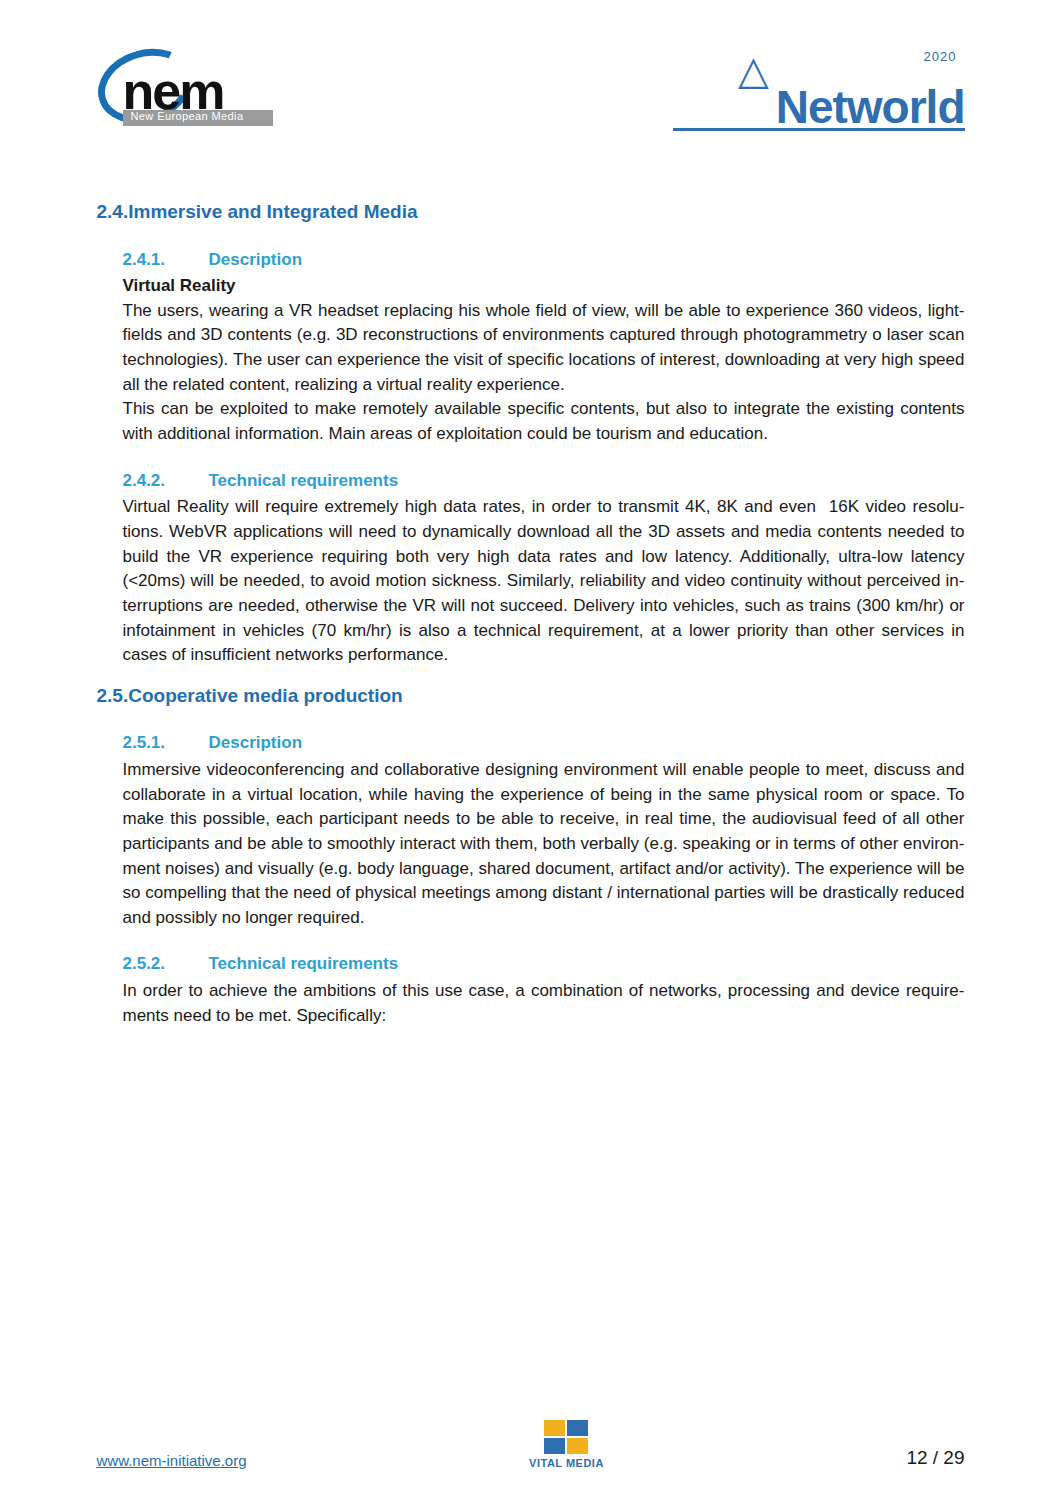nem
New European Media
△
2020
Networld
2.4. Immersive and Integrated Media
2.4.1. Description
Virtual Reality
The users, wearing a VR headset replacing his whole field of view, will be able to experience 360 videos, lightfields and 3D contents (e.g. 3D reconstructions of environments captured through photogrammetry o laser scan technologies). The user can experience the visit of specific locations of interest, downloading at very high speed all the related content, realizing a virtual reality experience.
This can be exploited to make remotely available specific contents, but also to integrate the existing contents with additional information. Main areas of exploitation could be tourism and education.
2.4.2. Technical requirements
Virtual Reality will require extremely high data rates, in order to transmit 4K, 8K and even 16K video resolutions. WebVR applications will need to dynamically download all the 3D assets and media contents needed to build the VR experience requiring both very high data rates and low latency. Additionally, ultra-low latency (<20ms) will be needed, to avoid motion sickness. Similarly, reliability and video continuity without perceived interruptions are needed, otherwise the VR will not succeed. Delivery into vehicles, such as trains (300 km/hr) or infotainment in vehicles (70 km/hr) is also a technical requirement, at a lower priority than other services in cases of insufficient networks performance.
2.5. Cooperative media production
2.5.1. Description
Immersive videoconferencing and collaborative designing environment will enable people to meet, discuss and collaborate in a virtual location, while having the experience of being in the same physical room or space. To make this possible, each participant needs to be able to receive, in real time, the audiovisual feed of all other participants and be able to smoothly interact with them, both verbally (e.g. speaking or in terms of other environment noises) and visually (e.g. body language, shared document, artifact and/or activity). The experience will be so compelling that the need of physical meetings among distant / international parties will be drastically reduced and possibly no longer required.
2.5.2. Technical requirements
In order to achieve the ambitions of this use case, a combination of networks, processing and device requirements need to be met. Specifically:
www.nem-initiative.org
VITAL MEDIA
12 / 29